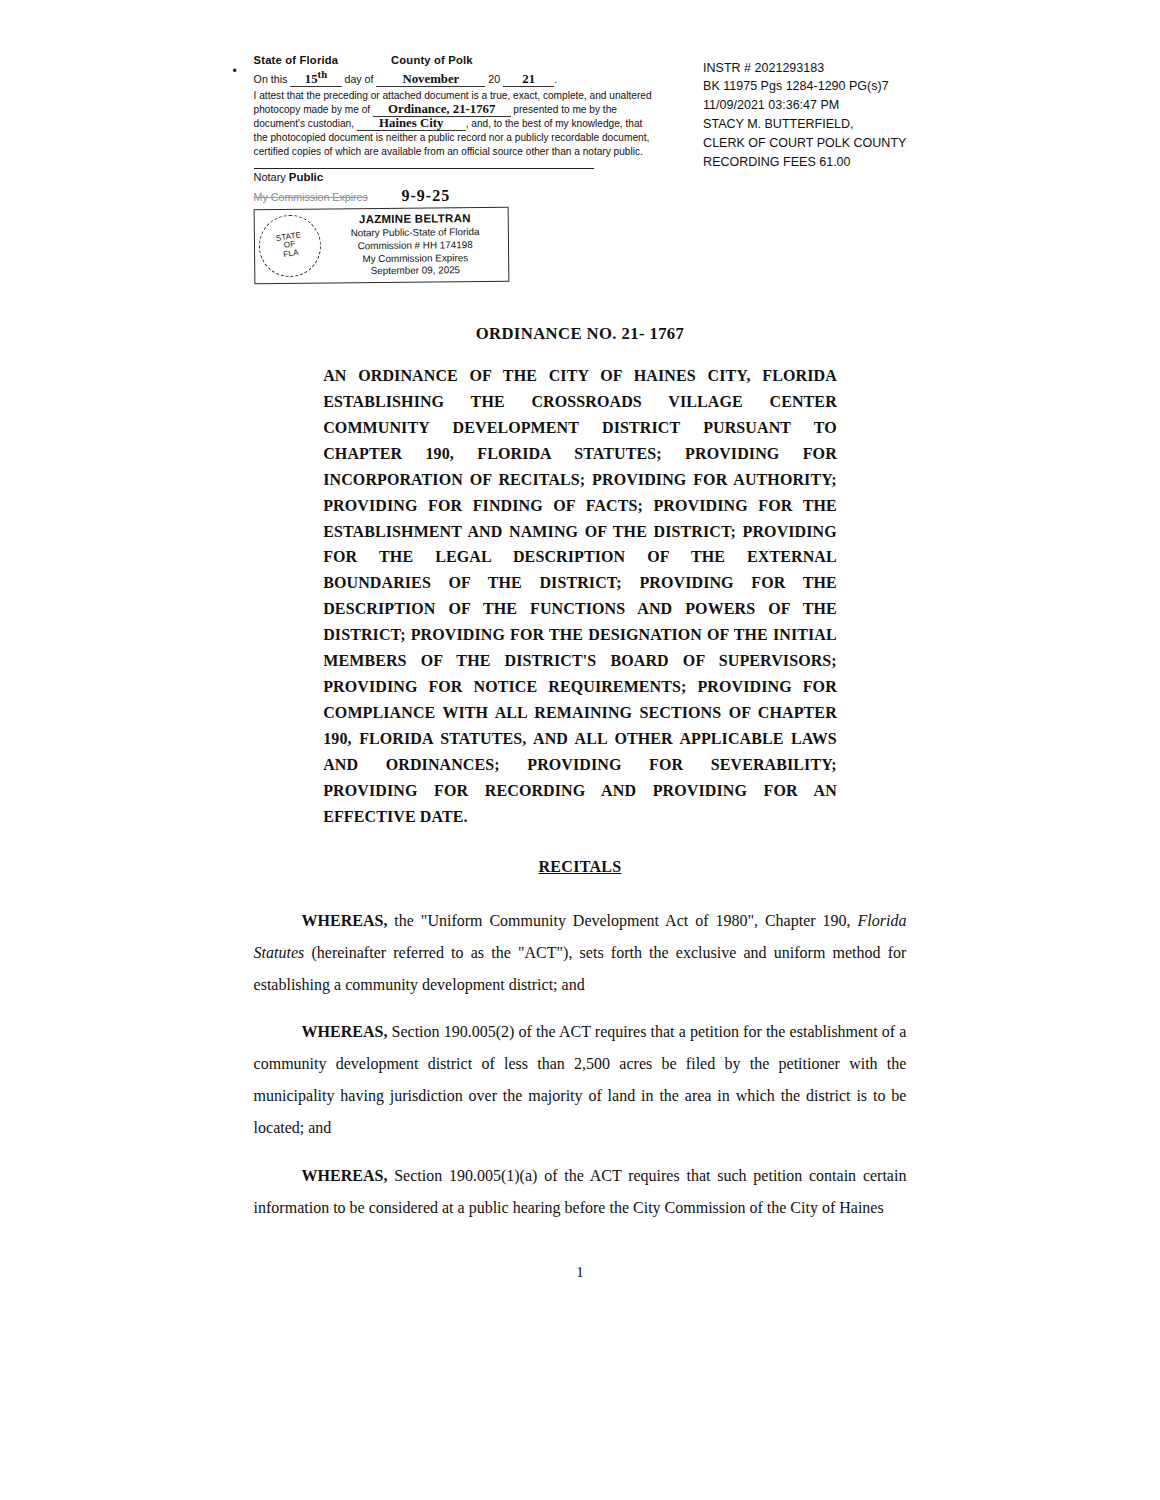•
State of Florida County of Polk
On this 15th day of November 20 21.
I attest that the preceding or attached document is a true, exact, complete, and unaltered photocopy made by me of Ordinance, 21-1767 presented to me by the document's custodian, Haines City, and, to the best of my knowledge, that the photocopied document is neither a public record nor a publicly recordable document, certified copies of which are available from an official source other than a notary public.
Notary Public
My Commission Expires 9-9-25
STATE
OF
FLA
JAZMINE BELTRAN
Notary Public-State of Florida
Commission # HH 174198
My Commission Expires
September 09, 2025
INSTR # 2021293183
BK 11975 Pgs 1284-1290 PG(s)7
11/09/2021 03:36:47 PM
STACY M. BUTTERFIELD,
CLERK OF COURT POLK COUNTY
RECORDING FEES 61.00
ORDINANCE NO. 21- 1767
AN ORDINANCE OF THE CITY OF HAINES CITY, FLORIDA ESTABLISHING THE CROSSROADS VILLAGE CENTER COMMUNITY DEVELOPMENT DISTRICT PURSUANT TO CHAPTER 190, FLORIDA STATUTES; PROVIDING FOR INCORPORATION OF RECITALS; PROVIDING FOR AUTHORITY; PROVIDING FOR FINDING OF FACTS; PROVIDING FOR THE ESTABLISHMENT AND NAMING OF THE DISTRICT; PROVIDING FOR THE LEGAL DESCRIPTION OF THE EXTERNAL BOUNDARIES OF THE DISTRICT; PROVIDING FOR THE DESCRIPTION OF THE FUNCTIONS AND POWERS OF THE DISTRICT; PROVIDING FOR THE DESIGNATION OF THE INITIAL MEMBERS OF THE DISTRICT'S BOARD OF SUPERVISORS; PROVIDING FOR NOTICE REQUIREMENTS; PROVIDING FOR COMPLIANCE WITH ALL REMAINING SECTIONS OF CHAPTER 190, FLORIDA STATUTES, AND ALL OTHER APPLICABLE LAWS AND ORDINANCES; PROVIDING FOR SEVERABILITY; PROVIDING FOR RECORDING AND PROVIDING FOR AN EFFECTIVE DATE.
RECITALS
WHEREAS, the "Uniform Community Development Act of 1980", Chapter 190, Florida Statutes (hereinafter referred to as the "ACT"), sets forth the exclusive and uniform method for establishing a community development district; and
WHEREAS, Section 190.005(2) of the ACT requires that a petition for the establishment of a community development district of less than 2,500 acres be filed by the petitioner with the municipality having jurisdiction over the majority of land in the area in which the district is to be located; and
WHEREAS, Section 190.005(1)(a) of the ACT requires that such petition contain certain information to be considered at a public hearing before the City Commission of the City of Haines
1